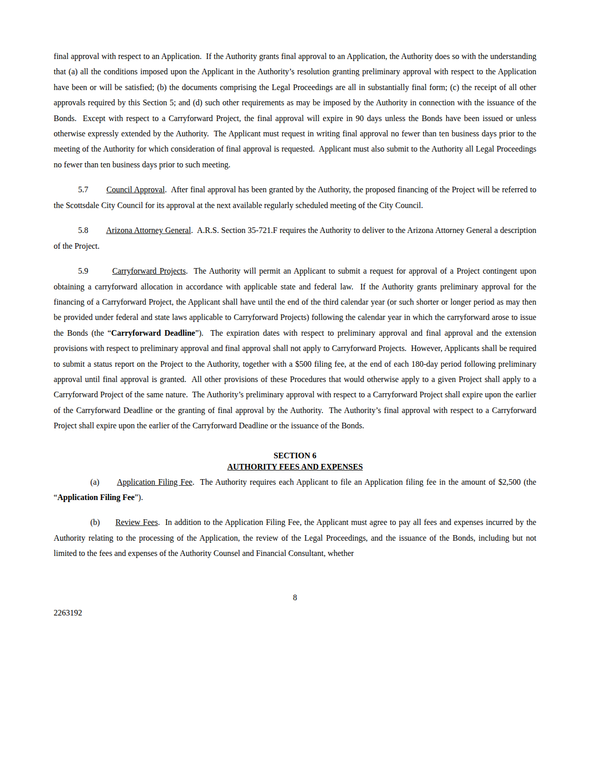final approval with respect to an Application. If the Authority grants final approval to an Application, the Authority does so with the understanding that (a) all the conditions imposed upon the Applicant in the Authority’s resolution granting preliminary approval with respect to the Application have been or will be satisfied; (b) the documents comprising the Legal Proceedings are all in substantially final form; (c) the receipt of all other approvals required by this Section 5; and (d) such other requirements as may be imposed by the Authority in connection with the issuance of the Bonds. Except with respect to a Carryforward Project, the final approval will expire in 90 days unless the Bonds have been issued or unless otherwise expressly extended by the Authority. The Applicant must request in writing final approval no fewer than ten business days prior to the meeting of the Authority for which consideration of final approval is requested. Applicant must also submit to the Authority all Legal Proceedings no fewer than ten business days prior to such meeting.
5.7 Council Approval. After final approval has been granted by the Authority, the proposed financing of the Project will be referred to the Scottsdale City Council for its approval at the next available regularly scheduled meeting of the City Council.
5.8 Arizona Attorney General. A.R.S. Section 35-721.F requires the Authority to deliver to the Arizona Attorney General a description of the Project.
5.9 Carryforward Projects. The Authority will permit an Applicant to submit a request for approval of a Project contingent upon obtaining a carryforward allocation in accordance with applicable state and federal law. If the Authority grants preliminary approval for the financing of a Carryforward Project, the Applicant shall have until the end of the third calendar year (or such shorter or longer period as may then be provided under federal and state laws applicable to Carryforward Projects) following the calendar year in which the carryforward arose to issue the Bonds (the “Carryforward Deadline”). The expiration dates with respect to preliminary approval and final approval and the extension provisions with respect to preliminary approval and final approval shall not apply to Carryforward Projects. However, Applicants shall be required to submit a status report on the Project to the Authority, together with a $500 filing fee, at the end of each 180-day period following preliminary approval until final approval is granted. All other provisions of these Procedures that would otherwise apply to a given Project shall apply to a Carryforward Project of the same nature. The Authority’s preliminary approval with respect to a Carryforward Project shall expire upon the earlier of the Carryforward Deadline or the granting of final approval by the Authority. The Authority’s final approval with respect to a Carryforward Project shall expire upon the earlier of the Carryforward Deadline or the issuance of the Bonds.
SECTION 6 AUTHORITY FEES AND EXPENSES
(a) Application Filing Fee. The Authority requires each Applicant to file an Application filing fee in the amount of $2,500 (the “Application Filing Fee”).
(b) Review Fees. In addition to the Application Filing Fee, the Applicant must agree to pay all fees and expenses incurred by the Authority relating to the processing of the Application, the review of the Legal Proceedings, and the issuance of the Bonds, including but not limited to the fees and expenses of the Authority Counsel and Financial Consultant, whether
8
2263192